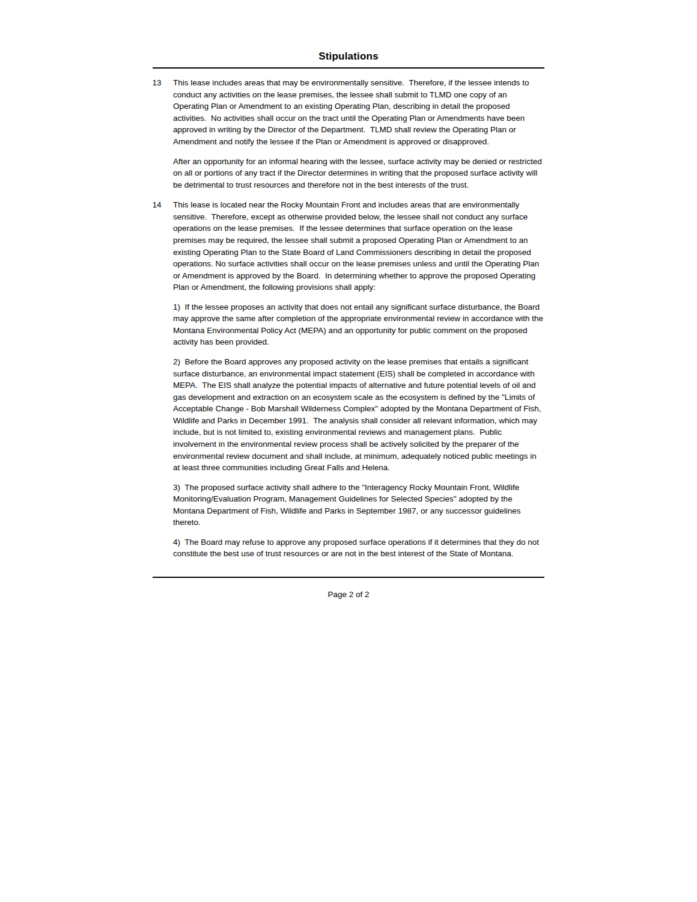Stipulations
13
This lease includes areas that may be environmentally sensitive. Therefore, if the lessee intends to conduct any activities on the lease premises, the lessee shall submit to TLMD one copy of an Operating Plan or Amendment to an existing Operating Plan, describing in detail the proposed activities. No activities shall occur on the tract until the Operating Plan or Amendments have been approved in writing by the Director of the Department. TLMD shall review the Operating Plan or Amendment and notify the lessee if the Plan or Amendment is approved or disapproved.
After an opportunity for an informal hearing with the lessee, surface activity may be denied or restricted on all or portions of any tract if the Director determines in writing that the proposed surface activity will be detrimental to trust resources and therefore not in the best interests of the trust.
14
This lease is located near the Rocky Mountain Front and includes areas that are environmentally sensitive. Therefore, except as otherwise provided below, the lessee shall not conduct any surface operations on the lease premises. If the lessee determines that surface operation on the lease premises may be required, the lessee shall submit a proposed Operating Plan or Amendment to an existing Operating Plan to the State Board of Land Commissioners describing in detail the proposed operations. No surface activities shall occur on the lease premises unless and until the Operating Plan or Amendment is approved by the Board. In determining whether to approve the proposed Operating Plan or Amendment, the following provisions shall apply:
1) If the lessee proposes an activity that does not entail any significant surface disturbance, the Board may approve the same after completion of the appropriate environmental review in accordance with the Montana Environmental Policy Act (MEPA) and an opportunity for public comment on the proposed activity has been provided.
2) Before the Board approves any proposed activity on the lease premises that entails a significant surface disturbance, an environmental impact statement (EIS) shall be completed in accordance with MEPA. The EIS shall analyze the potential impacts of alternative and future potential levels of oil and gas development and extraction on an ecosystem scale as the ecosystem is defined by the "Limits of Acceptable Change - Bob Marshall Wilderness Complex" adopted by the Montana Department of Fish, Wildlife and Parks in December 1991. The analysis shall consider all relevant information, which may include, but is not limited to, existing environmental reviews and management plans. Public involvement in the environmental review process shall be actively solicited by the preparer of the environmental review document and shall include, at minimum, adequately noticed public meetings in at least three communities including Great Falls and Helena.
3) The proposed surface activity shall adhere to the "Interagency Rocky Mountain Front, Wildlife Monitoring/Evaluation Program, Management Guidelines for Selected Species" adopted by the Montana Department of Fish, Wildlife and Parks in September 1987, or any successor guidelines thereto.
4) The Board may refuse to approve any proposed surface operations if it determines that they do not constitute the best use of trust resources or are not in the best interest of the State of Montana.
Page 2 of 2